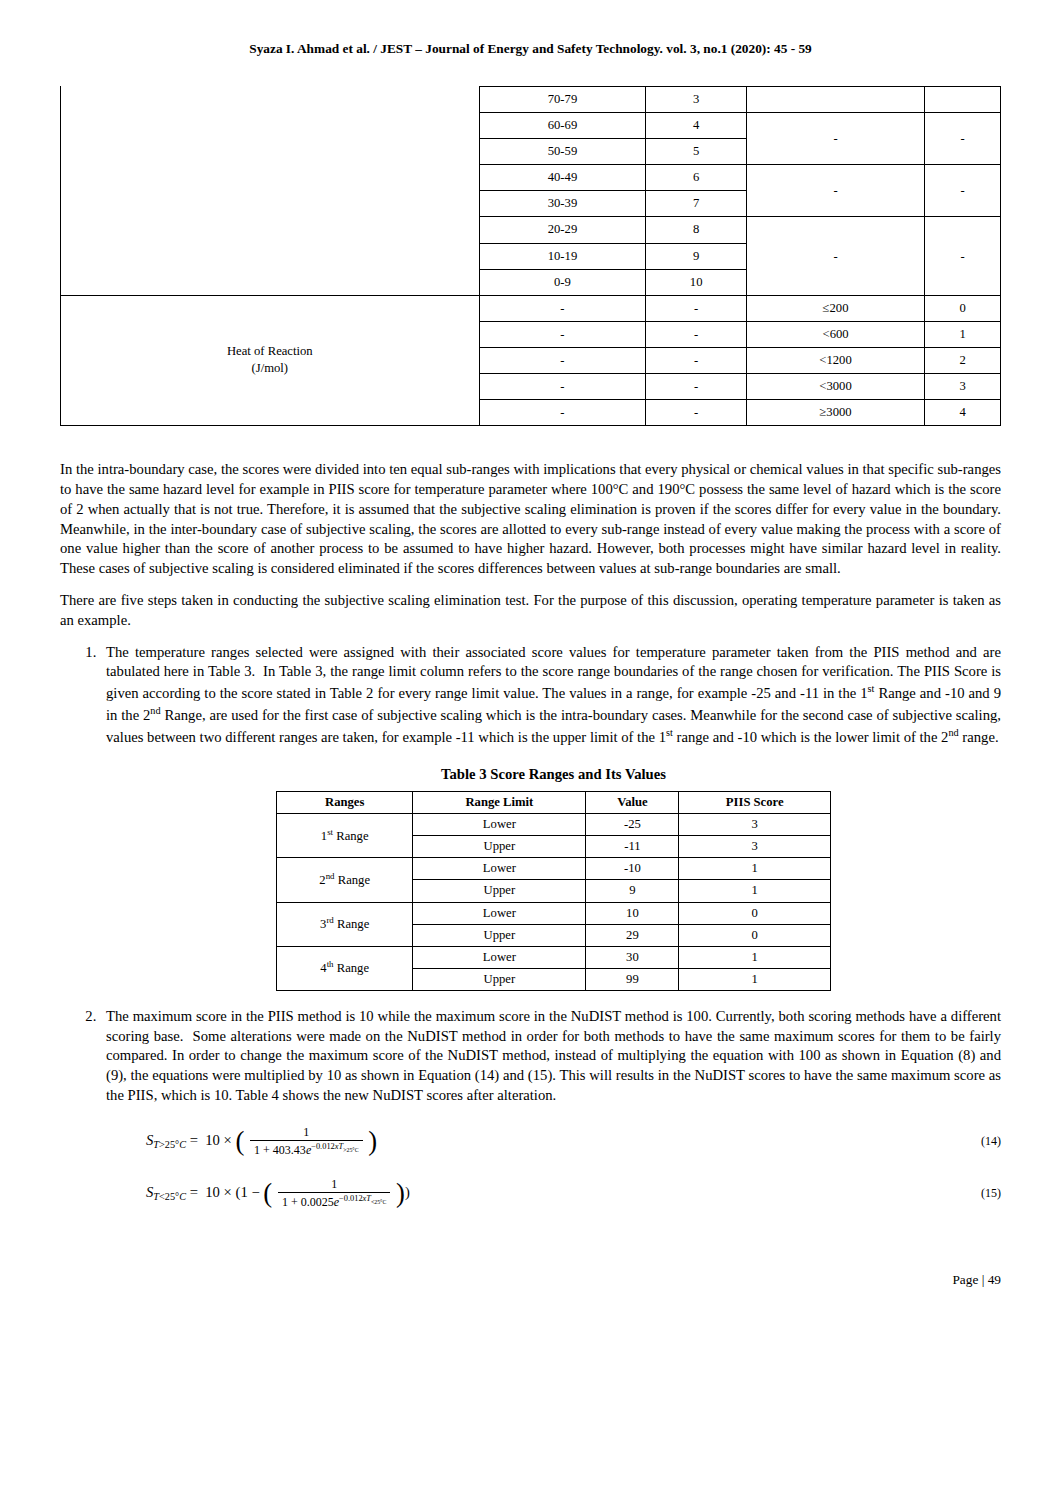Syaza I. Ahmad et al. / JEST – Journal of Energy and Safety Technology. vol. 3, no.1 (2020): 45 - 59
| | 70-79 | 3 | | |
| 60-69 | 4 | - | - |
| 50-59 | 5 |
| 40-49 | 6 | - | - |
| 30-39 | 7 |
| 20-29 | 8 | - | - |
| 10-19 | 9 |
| 0-9 | 10 |
| Heat of Reaction (J/mol) | - | - | ≤200 | 0 |
| - | - | <600 | 1 |
| - | - | <1200 | 2 |
| - | - | <3000 | 3 |
| - | - | ≥3000 | 4 |
In the intra-boundary case, the scores were divided into ten equal sub-ranges with implications that every physical or chemical values in that specific sub-ranges to have the same hazard level for example in PIIS score for temperature parameter where 100°C and 190°C possess the same level of hazard which is the score of 2 when actually that is not true. Therefore, it is assumed that the subjective scaling elimination is proven if the scores differ for every value in the boundary. Meanwhile, in the inter-boundary case of subjective scaling, the scores are allotted to every sub-range instead of every value making the process with a score of one value higher than the score of another process to be assumed to have higher hazard. However, both processes might have similar hazard level in reality. These cases of subjective scaling is considered eliminated if the scores differences between values at sub-range boundaries are small.
There are five steps taken in conducting the subjective scaling elimination test. For the purpose of this discussion, operating temperature parameter is taken as an example.
The temperature ranges selected were assigned with their associated score values for temperature parameter taken from the PIIS method and are tabulated here in Table 3. In Table 3, the range limit column refers to the score range boundaries of the range chosen for verification. The PIIS Score is given according to the score stated in Table 2 for every range limit value. The values in a range, for example -25 and -11 in the 1st Range and -10 and 9 in the 2nd Range, are used for the first case of subjective scaling which is the intra-boundary cases. Meanwhile for the second case of subjective scaling, values between two different ranges are taken, for example -11 which is the upper limit of the 1st range and -10 which is the lower limit of the 2nd range.
Table 3 Score Ranges and Its Values
| Ranges | Range Limit | Value | PIIS Score |
| --- | --- | --- | --- |
| 1 st Range | Lower | -25 | 3 |
| Upper | -11 | 3 |
| 2 nd Range | Lower | -10 | 1 |
| Upper | 9 | 1 |
| 3 rd Range | Lower | 10 | 0 |
| Upper | 29 | 0 |
| 4 th Range | Lower | 30 | 1 |
| Upper | 99 | 1 |
The maximum score in the PIIS method is 10 while the maximum score in the NuDIST method is 100. Currently, both scoring methods have a different scoring base. Some alterations were made on the NuDIST method in order for both methods to have the same maximum scores for them to be fairly compared. In order to change the maximum score of the NuDIST method, instead of multiplying the equation with 100 as shown in Equation (8) and (9), the equations were multiplied by 10 as shown in Equation (14) and (15). This will results in the NuDIST scores to have the same maximum score as the PIIS, which is 10. Table 4 shows the new NuDIST scores after alteration.
ST>25°C = 10 × ( 1 1 + 403.43e−0.012xT>25°C ) (14)
ST<25°C = 10 × (1 − ( 1 1 + 0.0025e−0.012xT<25°C )) (15)
Page | 49